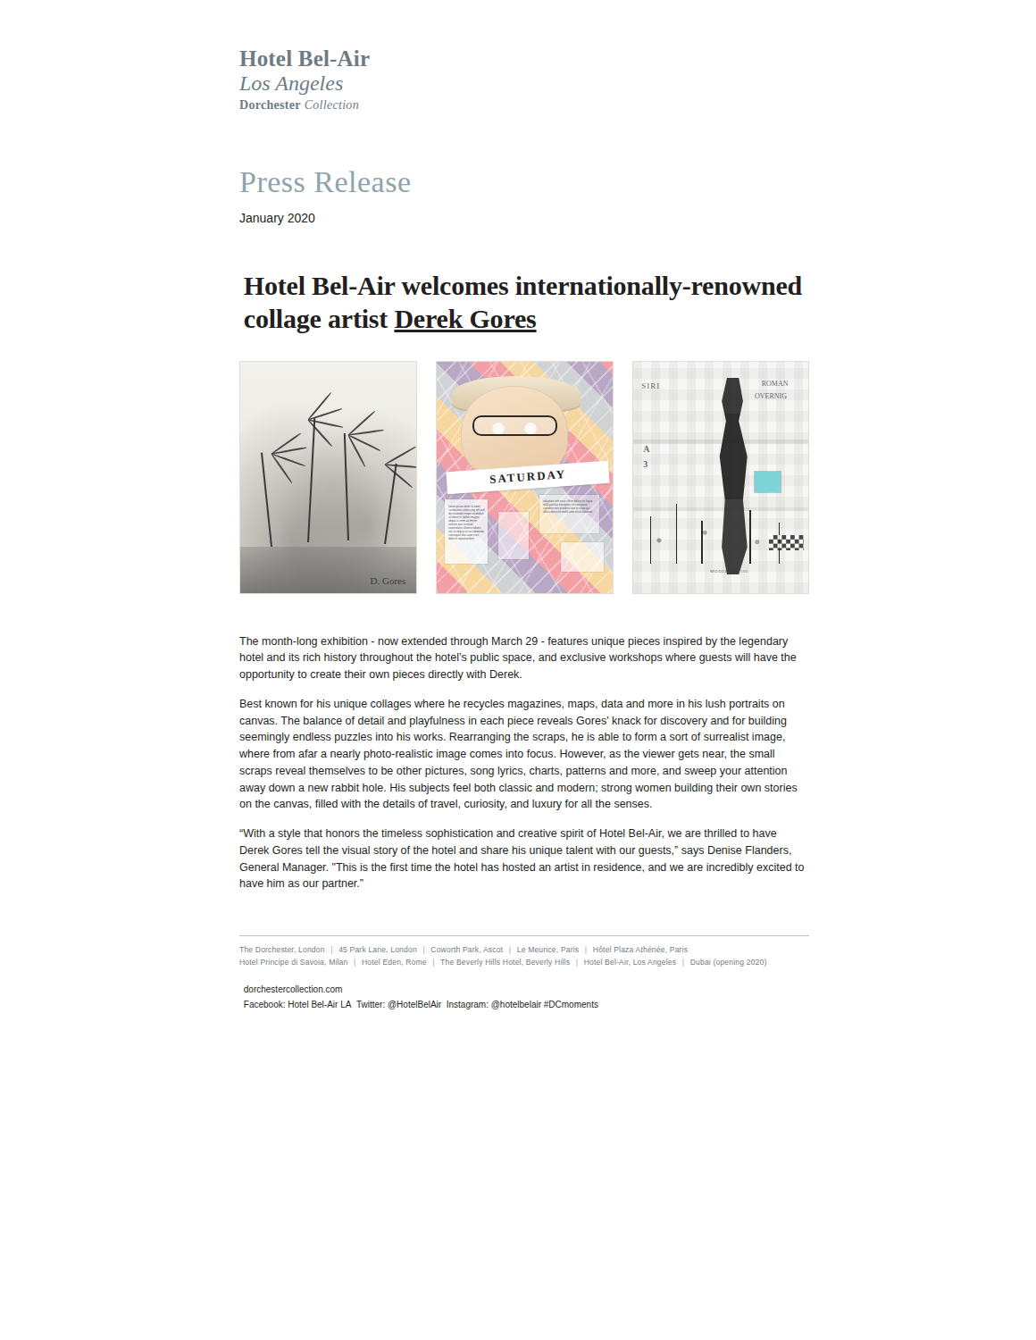Hotel Bel-Air
Los Angeles
Dorchester Collection
Press Release
January 2020
Hotel Bel-Air welcomes internationally-renowned collage artist Derek Gores
D. Gores
SATURDAY
lorem ipsum dolor sit amet consectetur adipiscing elit sed do eiusmod tempor incididunt ut labore et dolore magna aliqua ut enim ad minim veniam quis nostrud exercitation ullamco laboris nisi ut aliquip ex ea commodo consequat duis aute irure dolor in reprehenderit
voluptate velit esse cillum dolore eu fugiat nulla pariatur excepteur sint occaecat cupidatat non proident sunt in culpa qui officia deserunt mollit anim id est laborum
SIRI
ROMAN
OVERNIG
A
3
MODEL NO. 105
The month-long exhibition - now extended through March 29 - features unique pieces inspired by the legendary hotel and its rich history throughout the hotel’s public space, and exclusive workshops where guests will have the opportunity to create their own pieces directly with Derek.
Best known for his unique collages where he recycles magazines, maps, data and more in his lush portraits on canvas. The balance of detail and playfulness in each piece reveals Gores' knack for discovery and for building seemingly endless puzzles into his works. Rearranging the scraps, he is able to form a sort of surrealist image, where from afar a nearly photo-realistic image comes into focus. However, as the viewer gets near, the small scraps reveal themselves to be other pictures, song lyrics, charts, patterns and more, and sweep your attention away down a new rabbit hole. His subjects feel both classic and modern; strong women building their own stories on the canvas, filled with the details of travel, curiosity, and luxury for all the senses.
“With a style that honors the timeless sophistication and creative spirit of Hotel Bel-Air, we are thrilled to have Derek Gores tell the visual story of the hotel and share his unique talent with our guests,” says Denise Flanders, General Manager. "This is the first time the hotel has hosted an artist in residence, and we are incredibly excited to have him as our partner.”
The Dorchester, London | 45 Park Lane, London | Coworth Park, Ascot | Le Meurice, Paris | Hôtel Plaza Athénée, Paris
Hotel Principe di Savoia, Milan | Hotel Eden, Rome | The Beverly Hills Hotel, Beverly Hills | Hotel Bel-Air, Los Angeles | Dubai (opening 2020)
dorchestercollection.com
Facebook: Hotel Bel-Air LA Twitter: @HotelBelAir Instagram: @hotelbelair #DCmoments